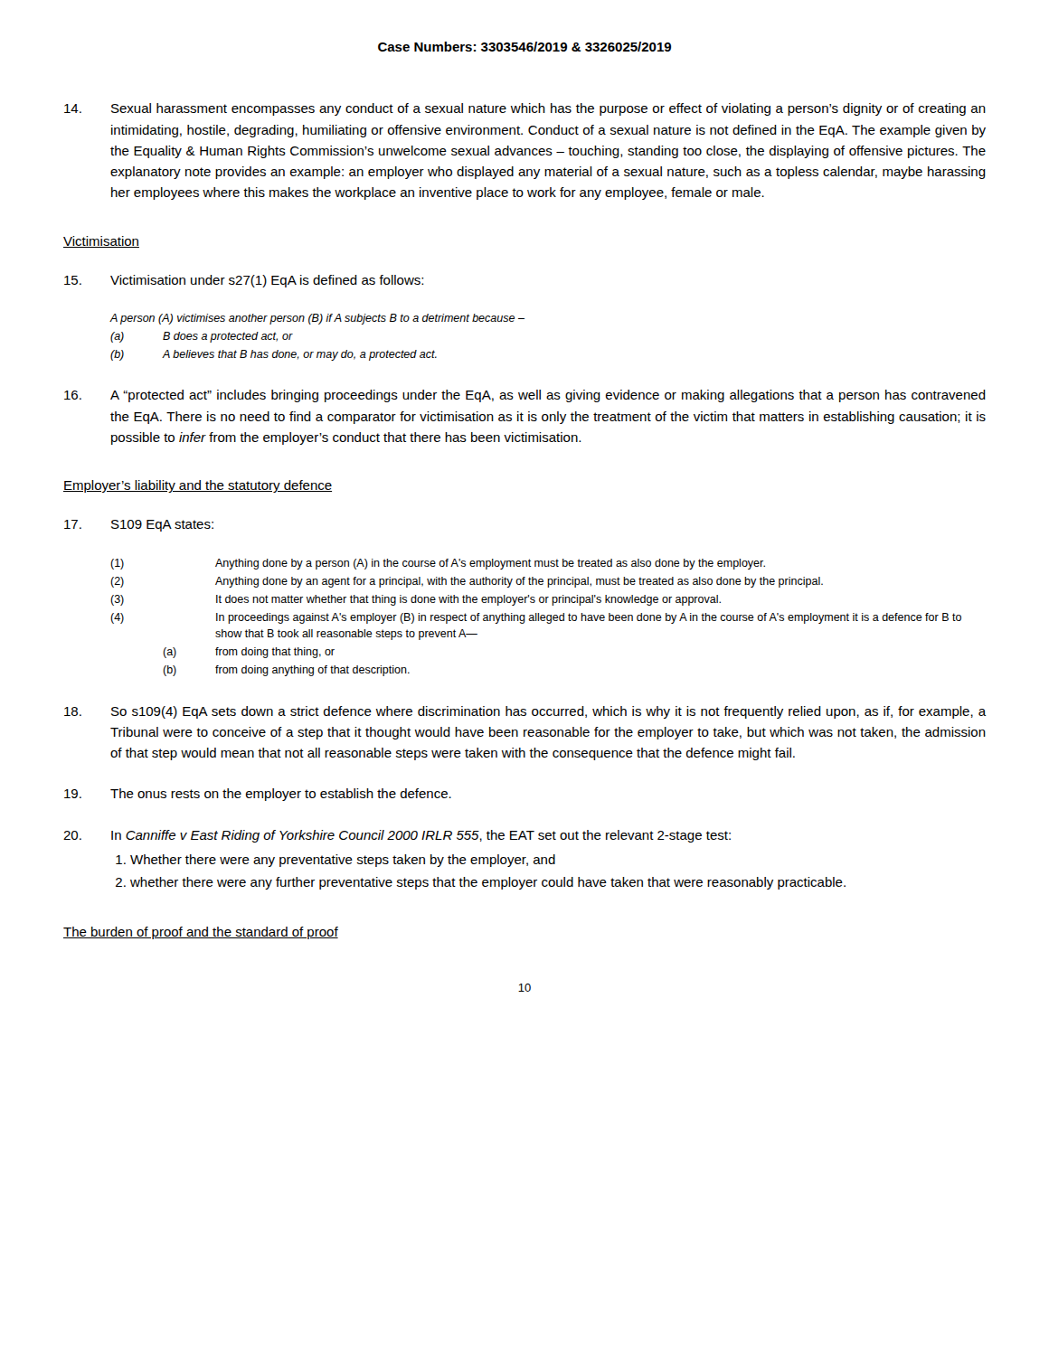Case Numbers: 3303546/2019 & 3326025/2019
14. Sexual harassment encompasses any conduct of a sexual nature which has the purpose or effect of violating a person’s dignity or of creating an intimidating, hostile, degrading, humiliating or offensive environment. Conduct of a sexual nature is not defined in the EqA. The example given by the Equality & Human Rights Commission’s unwelcome sexual advances – touching, standing too close, the displaying of offensive pictures. The explanatory note provides an example: an employer who displayed any material of a sexual nature, such as a topless calendar, maybe harassing her employees where this makes the workplace an inventive place to work for any employee, female or male.
Victimisation
15. Victimisation under s27(1) EqA is defined as follows:
| A person (A) victimises another person (B) if A subjects B to a detriment because – |
| (a) | B does a protected act, or |
| (b) | A believes that B has done, or may do, a protected act. |
16. A “protected act” includes bringing proceedings under the EqA, as well as giving evidence or making allegations that a person has contravened the EqA. There is no need to find a comparator for victimisation as it is only the treatment of the victim that matters in establishing causation; it is possible to infer from the employer’s conduct that there has been victimisation.
Employer’s liability and the statutory defence
17. S109 EqA states:
| (1) | Anything done by a person (A) in the course of A's employment must be treated as also done by the employer. |
| (2) | Anything done by an agent for a principal, with the authority of the principal, must be treated as also done by the principal. |
| (3) | It does not matter whether that thing is done with the employer's or principal's knowledge or approval. |
| (4) | In proceedings against A's employer (B) in respect of anything alleged to have been done by A in the course of A's employment it is a defence for B to show that B took all reasonable steps to prevent A— |
| (a) | from doing that thing, or |
| (b) | from doing anything of that description. |
18. So s109(4) EqA sets down a strict defence where discrimination has occurred, which is why it is not frequently relied upon, as if, for example, a Tribunal were to conceive of a step that it thought would have been reasonable for the employer to take, but which was not taken, the admission of that step would mean that not all reasonable steps were taken with the consequence that the defence might fail.
19. The onus rests on the employer to establish the defence.
20. In Canniffe v East Riding of Yorkshire Council 2000 IRLR 555, the EAT set out the relevant 2-stage test:
Whether there were any preventative steps taken by the employer, and
whether there were any further preventative steps that the employer could have taken that were reasonably practicable.
The burden of proof and the standard of proof
10